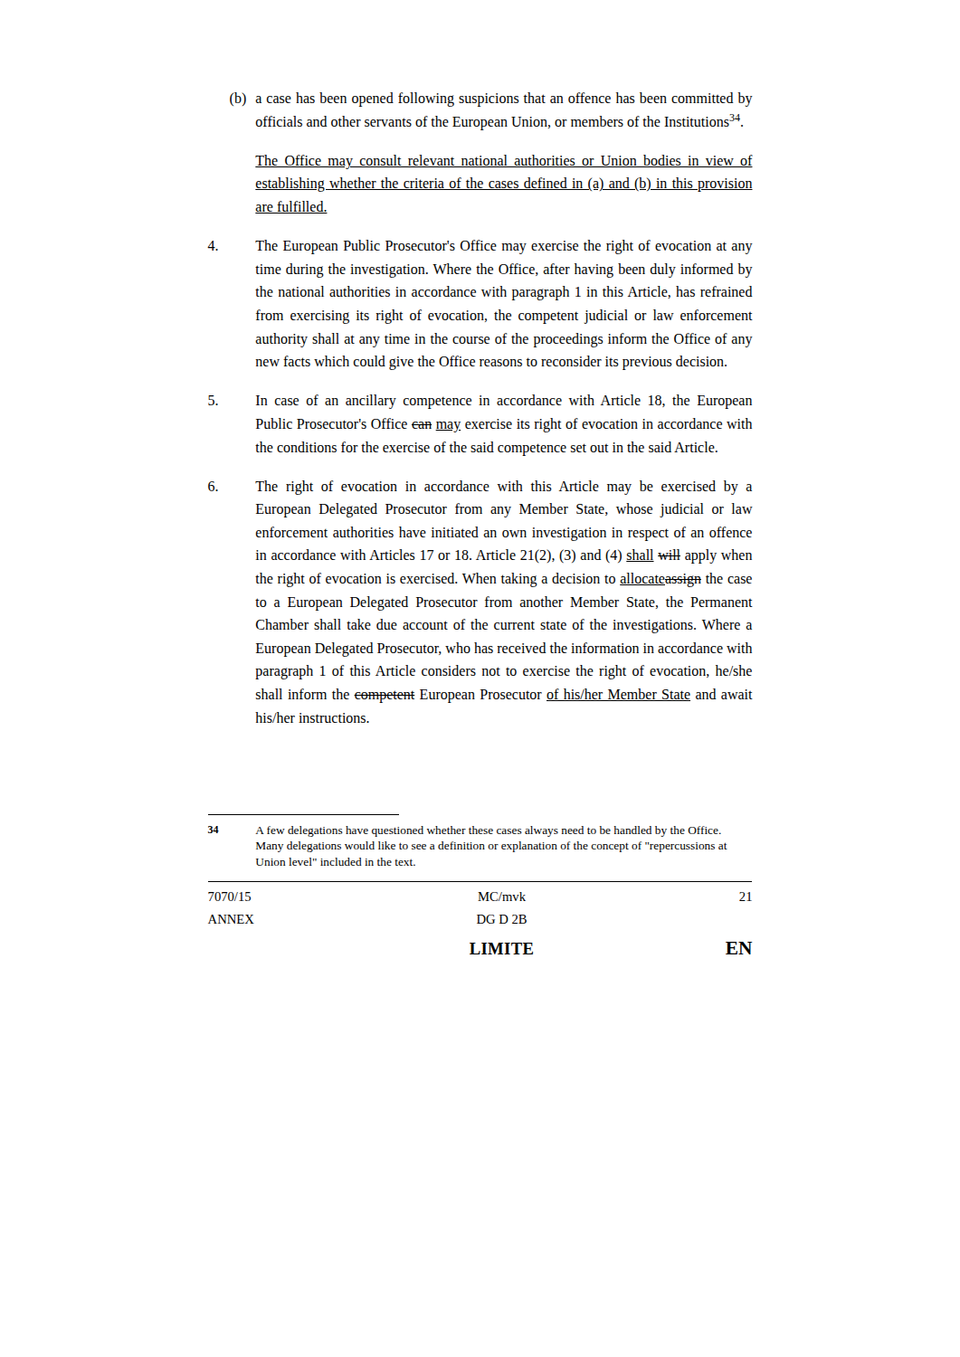(b) a case has been opened following suspicions that an offence has been committed by officials and other servants of the European Union, or members of the Institutions34.
The Office may consult relevant national authorities or Union bodies in view of establishing whether the criteria of the cases defined in (a) and (b) in this provision are fulfilled.
4.
The European Public Prosecutor's Office may exercise the right of evocation at any time during the investigation. Where the Office, after having been duly informed by the national authorities in accordance with paragraph 1 in this Article, has refrained from exercising its right of evocation, the competent judicial or law enforcement authority shall at any time in the course of the proceedings inform the Office of any new facts which could give the Office reasons to reconsider its previous decision.
5.
In case of an ancillary competence in accordance with Article 18, the European Public Prosecutor's Office can may exercise its right of evocation in accordance with the conditions for the exercise of the said competence set out in the said Article.
6.
The right of evocation in accordance with this Article may be exercised by a European Delegated Prosecutor from any Member State, whose judicial or law enforcement authorities have initiated an own investigation in respect of an offence in accordance with Articles 17 or 18. Article 21(2), (3) and (4) shall will apply when the right of evocation is exercised. When taking a decision to allocate assign the case to a European Delegated Prosecutor from another Member State, the Permanent Chamber shall take due account of the current state of the investigations. Where a European Delegated Prosecutor, who has received the information in accordance with paragraph 1 of this Article considers not to exercise the right of evocation, he/she shall inform the competent European Prosecutor of his/her Member State and await his/her instructions.
34
A few delegations have questioned whether these cases always need to be handled by the Office. Many delegations would like to see a definition or explanation of the concept of "repercussions at Union level" included in the text.
7070/15
MC/mvk
21
ANNEX
DG D 2B
LIMITE
EN